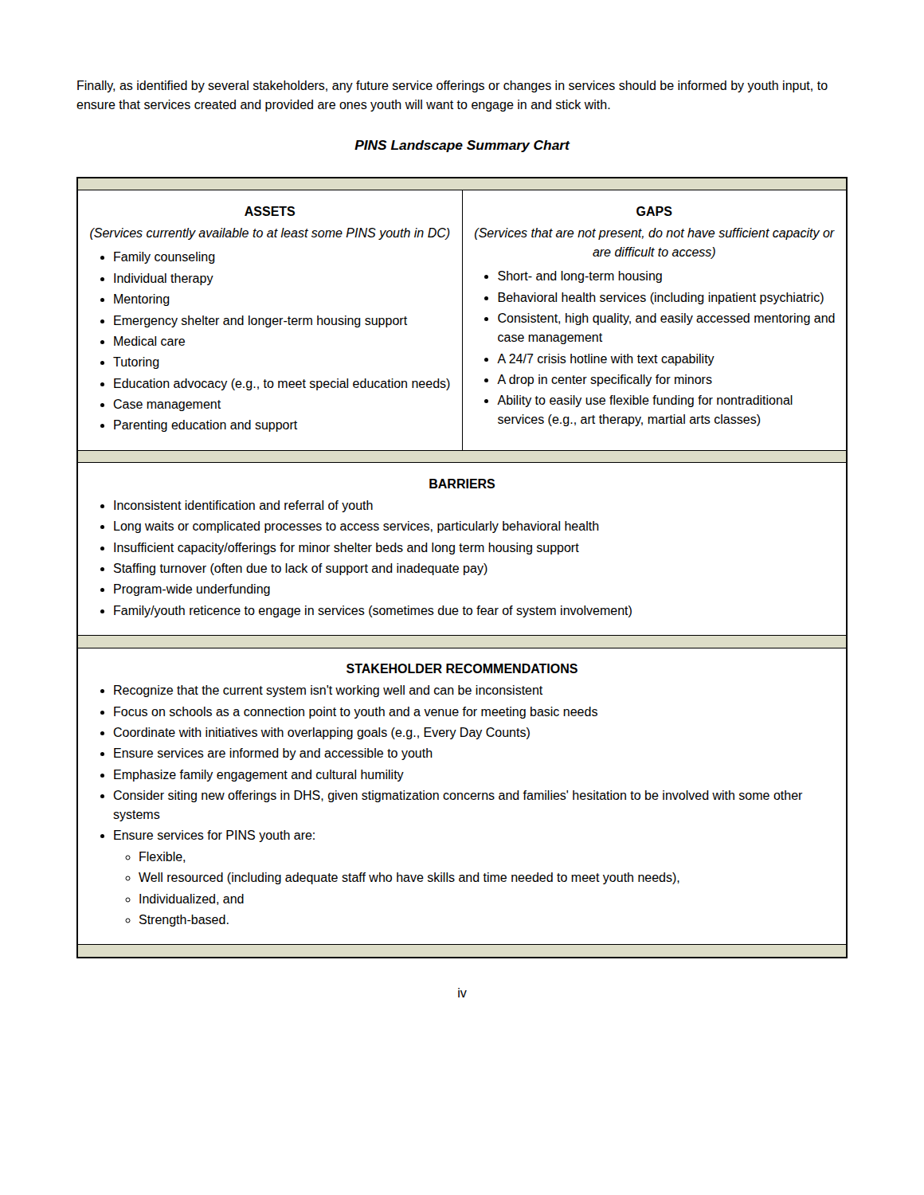Finally, as identified by several stakeholders, any future service offerings or changes in services should be informed by youth input, to ensure that services created and provided are ones youth will want to engage in and stick with.
PINS Landscape Summary Chart
| ASSETS (Services currently available to at least some PINS youth in DC) Family counseling Individual therapy Mentoring Emergency shelter and longer-term housing support Medical care Tutoring Education advocacy (e.g., to meet special education needs) Case management Parenting education and support | GAPS (Services that are not present, do not have sufficient capacity or are difficult to access) Short- and long-term housing Behavioral health services (including inpatient psychiatric) Consistent, high quality, and easily accessed mentoring and case management A 24/7 crisis hotline with text capability A drop in center specifically for minors Ability to easily use flexible funding for nontraditional services (e.g., art therapy, martial arts classes) |
| BARRIERS Inconsistent identification and referral of youth Long waits or complicated processes to access services, particularly behavioral health Insufficient capacity/offerings for minor shelter beds and long term housing support Staffing turnover (often due to lack of support and inadequate pay) Program-wide underfunding Family/youth reticence to engage in services (sometimes due to fear of system involvement) |
| STAKEHOLDER RECOMMENDATIONS Recognize that the current system isn't working well and can be inconsistent Focus on schools as a connection point to youth and a venue for meeting basic needs Coordinate with initiatives with overlapping goals (e.g., Every Day Counts) Ensure services are informed by and accessible to youth Emphasize family engagement and cultural humility Consider siting new offerings in DHS, given stigmatization concerns and families' hesitation to be involved with some other systems Ensure services for PINS youth are: Flexible, Well resourced (including adequate staff who have skills and time needed to meet youth needs), Individualized, and Strength-based. |
iv